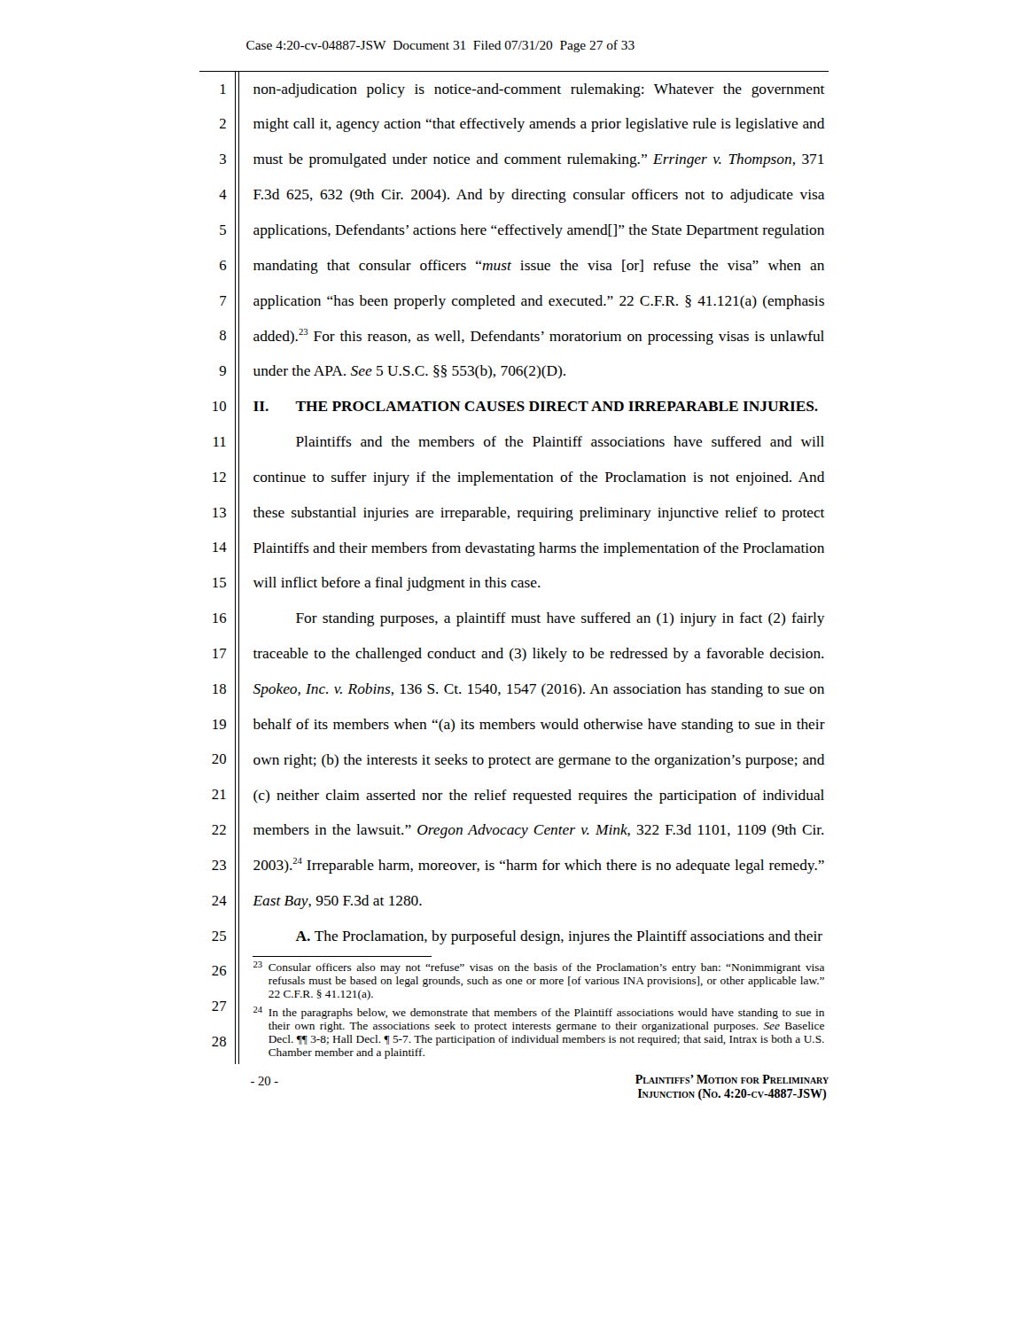Case 4:20-cv-04887-JSW Document 31 Filed 07/31/20 Page 27 of 33
1
2
3
4
5
6
7
8
9
10
11
12
13
14
15
16
17
18
19
20
21
22
23
24
25
26
27
28
non-adjudication policy is notice-and-comment rulemaking: Whatever the government might call it, agency action “that effectively amends a prior legislative rule is legislative and must be promulgated under notice and comment rulemaking.” Erringer v. Thompson, 371 F.3d 625, 632 (9th Cir. 2004). And by directing consular officers not to adjudicate visa applications, Defendants’ actions here “effectively amend[]” the State Department regulation mandating that consular officers “must issue the visa [or] refuse the visa” when an application “has been properly completed and executed.” 22 C.F.R. § 41.121(a) (emphasis added).23 For this reason, as well, Defendants’ moratorium on processing visas is unlawful under the APA. See 5 U.S.C. §§ 553(b), 706(2)(D).
II. THE PROCLAMATION CAUSES DIRECT AND IRREPARABLE INJURIES.
Plaintiffs and the members of the Plaintiff associations have suffered and will continue to suffer injury if the implementation of the Proclamation is not enjoined. And these substantial injuries are irreparable, requiring preliminary injunctive relief to protect Plaintiffs and their members from devastating harms the implementation of the Proclamation will inflict before a final judgment in this case.
For standing purposes, a plaintiff must have suffered an (1) injury in fact (2) fairly traceable to the challenged conduct and (3) likely to be redressed by a favorable decision. Spokeo, Inc. v. Robins, 136 S. Ct. 1540, 1547 (2016). An association has standing to sue on behalf of its members when “(a) its members would otherwise have standing to sue in their own right; (b) the interests it seeks to protect are germane to the organization’s purpose; and (c) neither claim asserted nor the relief requested requires the participation of individual members in the lawsuit.” Oregon Advocacy Center v. Mink, 322 F.3d 1101, 1109 (9th Cir. 2003).24 Irreparable harm, moreover, is “harm for which there is no adequate legal remedy.” East Bay, 950 F.3d at 1280.
A. The Proclamation, by purposeful design, injures the Plaintiff associations and their
23 Consular officers also may not “refuse” visas on the basis of the Proclamation’s entry ban: “Nonimmigrant visa refusals must be based on legal grounds, such as one or more [of various INA provisions], or other applicable law.” 22 C.F.R. § 41.121(a).
24 In the paragraphs below, we demonstrate that members of the Plaintiff associations would have standing to sue in their own right. The associations seek to protect interests germane to their organizational purposes. See Baselice Decl. ¶¶ 3-8; Hall Decl. ¶ 5-7. The participation of individual members is not required; that said, Intrax is both a U.S. Chamber member and a plaintiff.
- 20 -
Plaintiffs’ Motion for Preliminary
Injunction (No. 4:20-cv-4887-JSW)